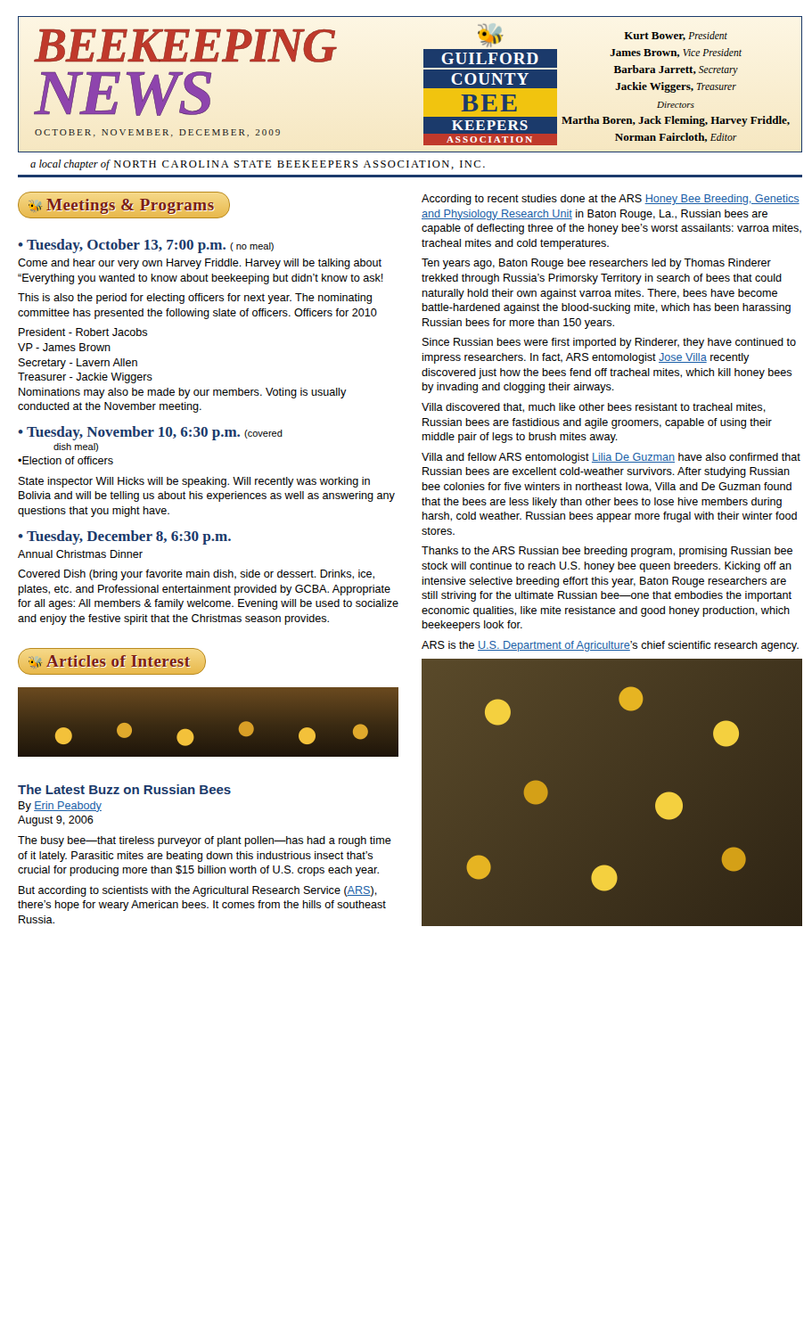BEEKEEPING
NEWS
OCTOBER, NOVEMBER, DECEMBER, 2009
🐝
GUILFORD
COUNTY
BEE
KEEPERS
ASSOCIATION
Kurt Bower, President
James Brown, Vice President
Barbara Jarrett, Secretary
Jackie Wiggers, Treasurer
Directors
Martha Boren, Jack Fleming, Harvey Friddle,
Norman Faircloth, Editor
a local chapter of NORTH CAROLINA STATE BEEKEEPERS ASSOCIATION, INC.
🐝Meetings & Programs
• Tuesday, October 13, 7:00 p.m. ( no meal)
Come and hear our very own Harvey Friddle. Harvey will be talking about “Everything you wanted to know about beekeeping but didn’t know to ask!
This is also the period for electing officers for next year. The nominating committee has presented the following slate of officers. Officers for 2010
President - Robert Jacobs
VP - James Brown
Secretary - Lavern Allen
Treasurer - Jackie Wiggers
Nominations may also be made by our members. Voting is usually conducted at the November meeting.
• Tuesday, November 10, 6:30 p.m. (covered dish meal)
•Election of officers
State inspector Will Hicks will be speaking. Will recently was working in Bolivia and will be telling us about his experiences as well as answering any questions that you might have.
• Tuesday, December 8, 6:30 p.m.
Annual Christmas Dinner
Covered Dish (bring your favorite main dish, side or dessert. Drinks, ice, plates, etc. and Professional entertainment provided by GCBA. Appropriate for all ages: All members & family welcome. Evening will be used to socialize and enjoy the festive spirit that the Christmas season provides.
🐝Articles of Interest
The Latest Buzz on Russian Bees
By Erin Peabody
August 9, 2006
The busy bee—that tireless purveyor of plant pollen—has had a rough time of it lately. Parasitic mites are beating down this industrious insect that’s crucial for producing more than $15 billion worth of U.S. crops each year.
But according to scientists with the Agricultural Research Service (ARS), there’s hope for weary American bees. It comes from the hills of southeast Russia.
According to recent studies done at the ARS Honey Bee Breeding, Genetics and Physiology Research Unit in Baton Rouge, La., Russian bees are capable of deflecting three of the honey bee’s worst assailants: varroa mites, tracheal mites and cold temperatures.
Ten years ago, Baton Rouge bee researchers led by Thomas Rinderer trekked through Russia’s Primorsky Territory in search of bees that could naturally hold their own against varroa mites. There, bees have become battle-hardened against the blood-sucking mite, which has been harassing Russian bees for more than 150 years.
Since Russian bees were first imported by Rinderer, they have continued to impress researchers. In fact, ARS entomologist Jose Villa recently discovered just how the bees fend off tracheal mites, which kill honey bees by invading and clogging their airways.
Villa discovered that, much like other bees resistant to tracheal mites, Russian bees are fastidious and agile groomers, capable of using their middle pair of legs to brush mites away.
Villa and fellow ARS entomologist Lilia De Guzman have also confirmed that Russian bees are excellent cold-weather survivors. After studying Russian bee colonies for five winters in northeast Iowa, Villa and De Guzman found that the bees are less likely than other bees to lose hive members during harsh, cold weather. Russian bees appear more frugal with their winter food stores.
Thanks to the ARS Russian bee breeding program, promising Russian bee stock will continue to reach U.S. honey bee queen breeders. Kicking off an intensive selective breeding effort this year, Baton Rouge researchers are still striving for the ultimate Russian bee—one that embodies the important economic qualities, like mite resistance and good honey production, which beekeepers look for.
ARS is the U.S. Department of Agriculture’s chief scientific research agency.